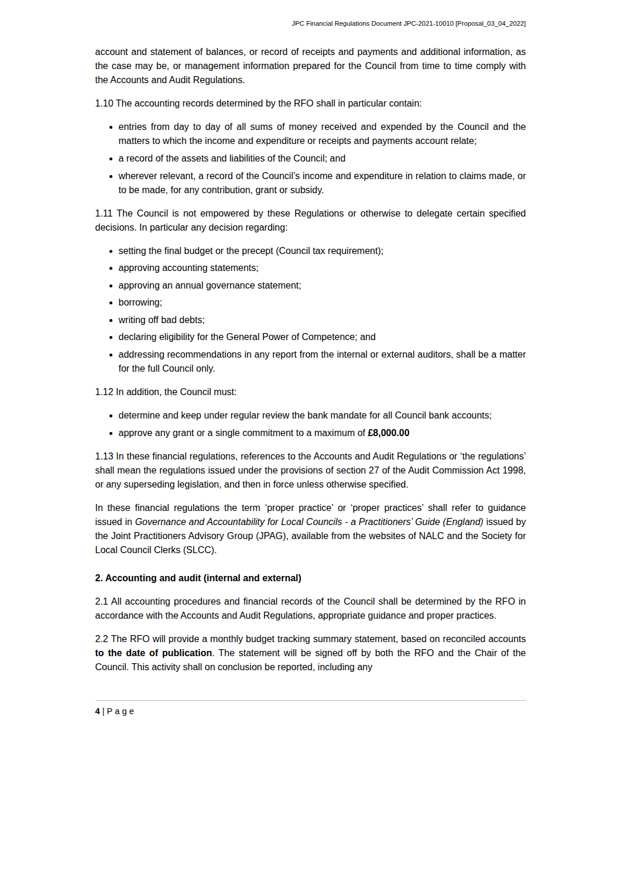JPC Financial Regulations Document JPC-2021-10010 [Proposal_03_04_2022]
account and statement of balances, or record of receipts and payments and additional information, as the case may be, or management information prepared for the Council from time to time comply with the Accounts and Audit Regulations.
1.10 The accounting records determined by the RFO shall in particular contain:
entries from day to day of all sums of money received and expended by the Council and the matters to which the income and expenditure or receipts and payments account relate;
a record of the assets and liabilities of the Council; and
wherever relevant, a record of the Council’s income and expenditure in relation to claims made, or to be made, for any contribution, grant or subsidy.
1.11 The Council is not empowered by these Regulations or otherwise to delegate certain specified decisions. In particular any decision regarding:
setting the final budget or the precept (Council tax requirement);
approving accounting statements;
approving an annual governance statement;
borrowing;
writing off bad debts;
declaring eligibility for the General Power of Competence; and
addressing recommendations in any report from the internal or external auditors, shall be a matter for the full Council only.
1.12 In addition, the Council must:
determine and keep under regular review the bank mandate for all Council bank accounts;
approve any grant or a single commitment to a maximum of £8,000.00
1.13 In these financial regulations, references to the Accounts and Audit Regulations or ‘the regulations’ shall mean the regulations issued under the provisions of section 27 of the Audit Commission Act 1998, or any superseding legislation, and then in force unless otherwise specified.
In these financial regulations the term ‘proper practice’ or ‘proper practices’ shall refer to guidance issued in Governance and Accountability for Local Councils - a Practitioners’ Guide (England) issued by the Joint Practitioners Advisory Group (JPAG), available from the websites of NALC and the Society for Local Council Clerks (SLCC).
2. Accounting and audit (internal and external)
2.1 All accounting procedures and financial records of the Council shall be determined by the RFO in accordance with the Accounts and Audit Regulations, appropriate guidance and proper practices.
2.2 The RFO will provide a monthly budget tracking summary statement, based on reconciled accounts to the date of publication. The statement will be signed off by both the RFO and the Chair of the Council. This activity shall on conclusion be reported, including any
4 | P a g e